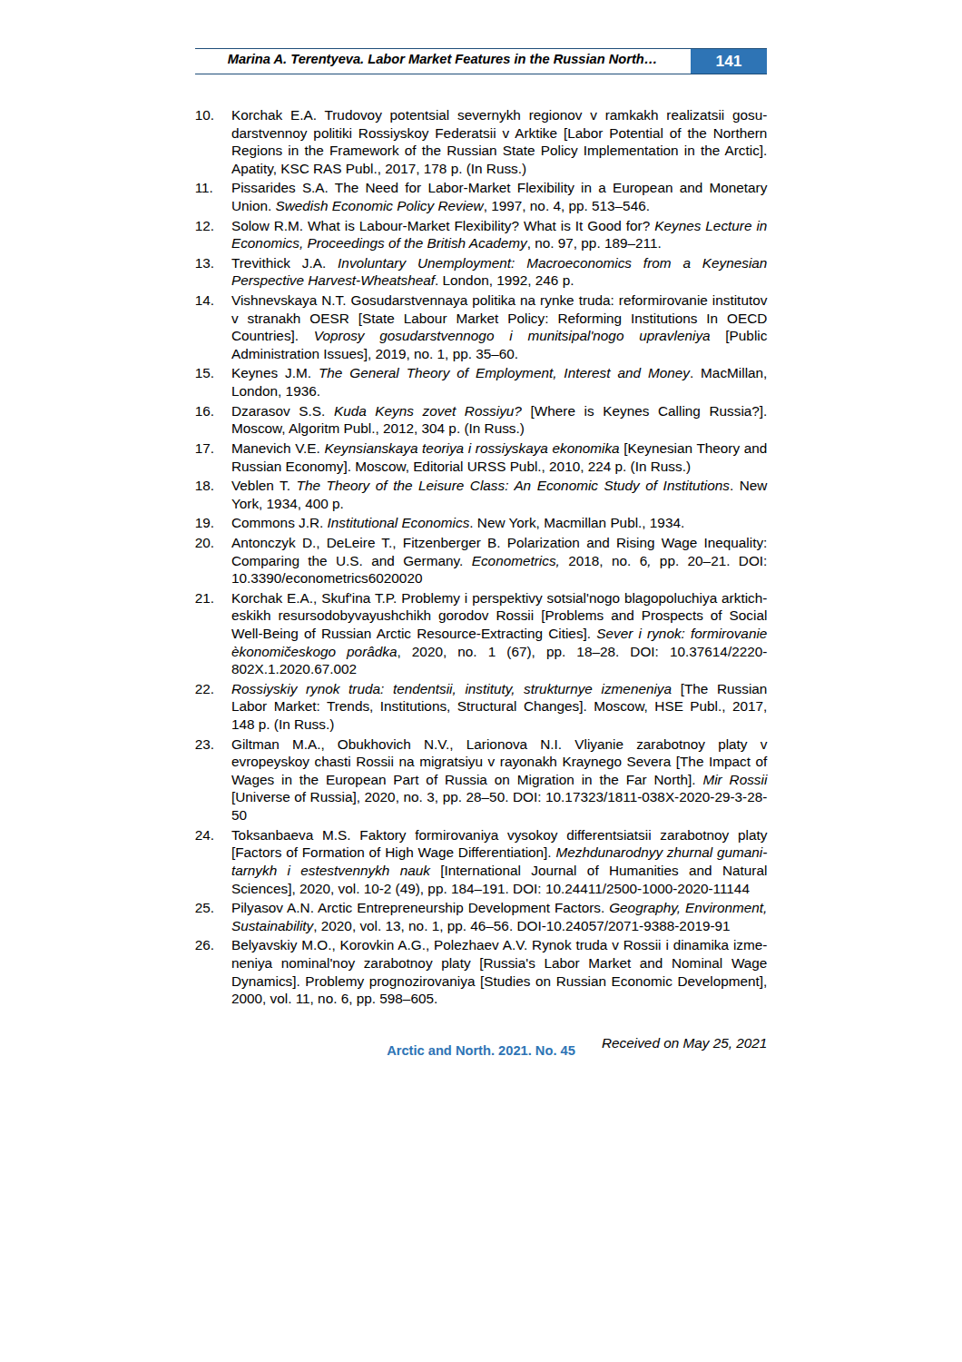Marina A. Terentyeva. Labor Market Features in the Russian North…
141
Korchak E.A. Trudovoy potentsial severnykh regionov v ramkakh realizatsii gosudarstvennoy politiki Rossiyskoy Federatsii v Arktike [Labor Potential of the Northern Regions in the Framework of the Russian State Policy Implementation in the Arctic]. Apatity, KSC RAS Publ., 2017, 178 p. (In Russ.)
Pissarides S.A. The Need for Labor-Market Flexibility in a European and Monetary Union. Swedish Economic Policy Review, 1997, no. 4, pp. 513–546.
Solow R.M. What is Labour-Market Flexibility? What is It Good for? Keynes Lecture in Economics, Proceedings of the British Academy, no. 97, pp. 189–211.
Trevithick J.A. Involuntary Unemployment: Macroeconomics from a Keynesian Perspective Harvest-Wheatsheaf. London, 1992, 246 p.
Vishnevskaya N.T. Gosudarstvennaya politika na rynke truda: reformirovanie institutov v stranakh OESR [State Labour Market Policy: Reforming Institutions In OECD Countries]. Voprosy gosudarstvennogo i munitsipal'nogo upravleniya [Public Administration Issues], 2019, no. 1, pp. 35–60.
Keynes J.M. The General Theory of Employment, Interest and Money. MacMillan, London, 1936.
Dzarasov S.S. Kuda Keyns zovet Rossiyu? [Where is Keynes Calling Russia?]. Moscow, Algoritm Publ., 2012, 304 p. (In Russ.)
Manevich V.E. Keynsianskaya teoriya i rossiyskaya ekonomika [Keynesian Theory and Russian Economy]. Moscow, Editorial URSS Publ., 2010, 224 p. (In Russ.)
Veblen T. The Theory of the Leisure Class: An Economic Study of Institutions. New York, 1934, 400 p.
Commons J.R. Institutional Economics. New York, Macmillan Publ., 1934.
Antonczyk D., DeLeire T., Fitzenberger B. Polarization and Rising Wage Inequality: Comparing the U.S. and Germany. Econometrics, 2018, no. 6, pp. 20–21. DOI: 10.3390/econometrics6020020
Korchak E.A., Skuf'ina T.P. Problemy i perspektivy sotsial'nogo blagopoluchiya arkticheskikh resursodobyvayushchikh gorodov Rossii [Problems and Prospects of Social Well-Being of Russian Arctic Resource-Extracting Cities]. Sever i rynok: formirovanie èkonomičeskogo porâdka, 2020, no. 1 (67), pp. 18–28. DOI: 10.37614/2220-802X.1.2020.67.002
Rossiyskiy rynok truda: tendentsii, instituty, strukturnye izmeneniya [The Russian Labor Market: Trends, Institutions, Structural Changes]. Moscow, HSE Publ., 2017, 148 p. (In Russ.)
Giltman M.A., Obukhovich N.V., Larionova N.I. Vliyanie zarabotnoy platy v evropeyskoy chasti Rossii na migratsiyu v rayonakh Kraynego Severa [The Impact of Wages in the European Part of Russia on Migration in the Far North]. Mir Rossii [Universe of Russia], 2020, no. 3, pp. 28–50. DOI: 10.17323/1811-038X-2020-29-3-28-50
Toksanbaeva M.S. Faktory formirovaniya vysokoy differentsiatsii zarabotnoy platy [Factors of Formation of High Wage Differentiation]. Mezhdunarodnyy zhurnal gumanitarnykh i estestvennykh nauk [International Journal of Humanities and Natural Sciences], 2020, vol. 10-2 (49), pp. 184–191. DOI: 10.24411/2500-1000-2020-11144
Pilyasov A.N. Arctic Entrepreneurship Development Factors. Geography, Environment, Sustainability, 2020, vol. 13, no. 1, pp. 46–56. DOI-10.24057/2071-9388-2019-91
Belyavskiy M.O., Korovkin A.G., Polezhaev A.V. Rynok truda v Rossii i dinamika izmeneniya nominal'noy zarabotnoy platy [Russia's Labor Market and Nominal Wage Dynamics]. Problemy prognozirovaniya [Studies on Russian Economic Development], 2000, vol. 11, no. 6, pp. 598–605.
Received on May 25, 2021
Arctic and North. 2021. No. 45